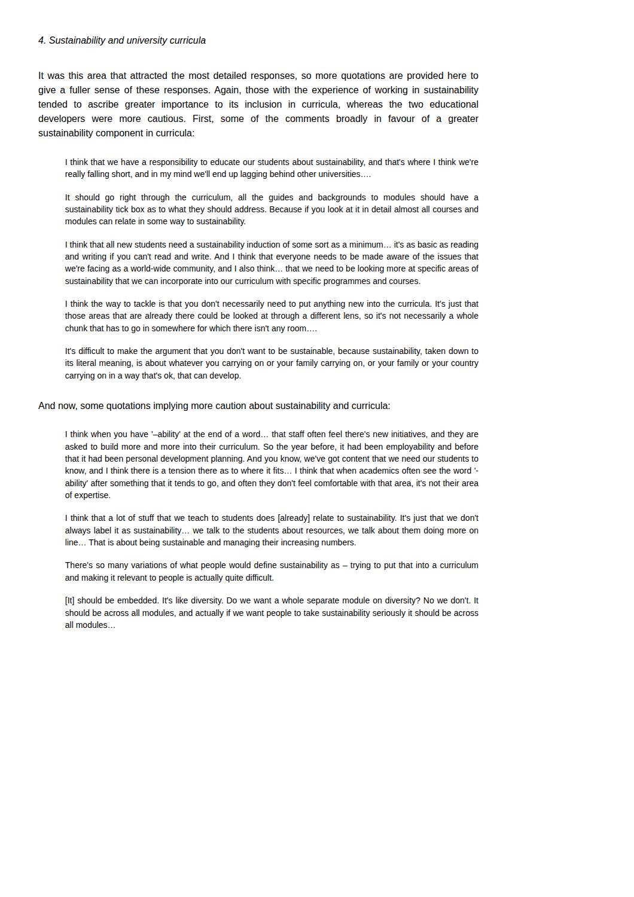4. Sustainability and university curricula
It was this area that attracted the most detailed responses, so more quotations are provided here to give a fuller sense of these responses. Again, those with the experience of working in sustainability tended to ascribe greater importance to its inclusion in curricula, whereas the two educational developers were more cautious. First, some of the comments broadly in favour of a greater sustainability component in curricula:
I think that we have a responsibility to educate our students about sustainability, and that's where I think we're really falling short, and in my mind we'll end up lagging behind other universities….
It should go right through the curriculum, all the guides and backgrounds to modules should have a sustainability tick box as to what they should address. Because if you look at it in detail almost all courses and modules can relate in some way to sustainability.
I think that all new students need a sustainability induction of some sort as a minimum… it's as basic as reading and writing if you can't read and write. And I think that everyone needs to be made aware of the issues that we're facing as a world-wide community, and I also think… that we need to be looking more at specific areas of sustainability that we can incorporate into our curriculum with specific programmes and courses.
I think the way to tackle is that you don't necessarily need to put anything new into the curricula. It's just that those areas that are already there could be looked at through a different lens, so it's not necessarily a whole chunk that has to go in somewhere for which there isn't any room….
It's difficult to make the argument that you don't want to be sustainable, because sustainability, taken down to its literal meaning, is about whatever you carrying on or your family carrying on, or your family or your country carrying on in a way that's ok, that can develop.
And now, some quotations implying more caution about sustainability and curricula:
I think when you have '–ability' at the end of a word… that staff often feel there's new initiatives, and they are asked to build more and more into their curriculum. So the year before, it had been employability and before that it had been personal development planning. And you know, we've got content that we need our students to know, and I think there is a tension there as to where it fits… I think that when academics often see the word '-ability' after something that it tends to go, and often they don't feel comfortable with that area, it's not their area of expertise.
I think that a lot of stuff that we teach to students does [already] relate to sustainability. It's just that we don't always label it as sustainability… we talk to the students about resources, we talk about them doing more on line… That is about being sustainable and managing their increasing numbers.
There's so many variations of what people would define sustainability as – trying to put that into a curriculum and making it relevant to people is actually quite difficult.
[It] should be embedded. It's like diversity. Do we want a whole separate module on diversity? No we don't. It should be across all modules, and actually if we want people to take sustainability seriously it should be across all modules…